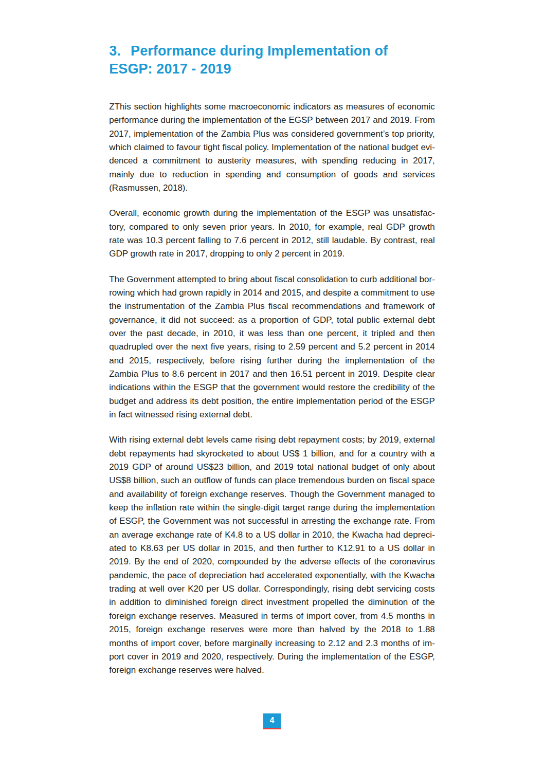3. Performance during Implementation of ESGP: 2017 - 2019
ZThis section highlights some macroeconomic indicators as measures of economic performance during the implementation of the EGSP between 2017 and 2019. From 2017, implementation of the Zambia Plus was considered government’s top priority, which claimed to favour tight fiscal policy. Implementation of the national budget evidenced a commitment to austerity measures, with spending reducing in 2017, mainly due to reduction in spending and consumption of goods and services (Rasmussen, 2018).
Overall, economic growth during the implementation of the ESGP was unsatisfactory, compared to only seven prior years. In 2010, for example, real GDP growth rate was 10.3 percent falling to 7.6 percent in 2012, still laudable. By contrast, real GDP growth rate in 2017, dropping to only 2 percent in 2019.
The Government attempted to bring about fiscal consolidation to curb additional borrowing which had grown rapidly in 2014 and 2015, and despite a commitment to use the instrumentation of the Zambia Plus fiscal recommendations and framework of governance, it did not succeed: as a proportion of GDP, total public external debt over the past decade, in 2010, it was less than one percent, it tripled and then quadrupled over the next five years, rising to 2.59 percent and 5.2 percent in 2014 and 2015, respectively, before rising further during the implementation of the Zambia Plus to 8.6 percent in 2017 and then 16.51 percent in 2019. Despite clear indications within the ESGP that the government would restore the credibility of the budget and address its debt position, the entire implementation period of the ESGP in fact witnessed rising external debt.
With rising external debt levels came rising debt repayment costs; by 2019, external debt repayments had skyrocketed to about US$ 1 billion, and for a country with a 2019 GDP of around US$23 billion, and 2019 total national budget of only about US$8 billion, such an outflow of funds can place tremendous burden on fiscal space and availability of foreign exchange reserves. Though the Government managed to keep the inflation rate within the single-digit target range during the implementation of ESGP, the Government was not successful in arresting the exchange rate. From an average exchange rate of K4.8 to a US dollar in 2010, the Kwacha had depreciated to K8.63 per US dollar in 2015, and then further to K12.91 to a US dollar in 2019. By the end of 2020, compounded by the adverse effects of the coronavirus pandemic, the pace of depreciation had accelerated exponentially, with the Kwacha trading at well over K20 per US dollar. Correspondingly, rising debt servicing costs in addition to diminished foreign direct investment propelled the diminution of the foreign exchange reserves. Measured in terms of import cover, from 4.5 months in 2015, foreign exchange reserves were more than halved by the 2018 to 1.88 months of import cover, before marginally increasing to 2.12 and 2.3 months of import cover in 2019 and 2020, respectively. During the implementation of the ESGP, foreign exchange reserves were halved.
4